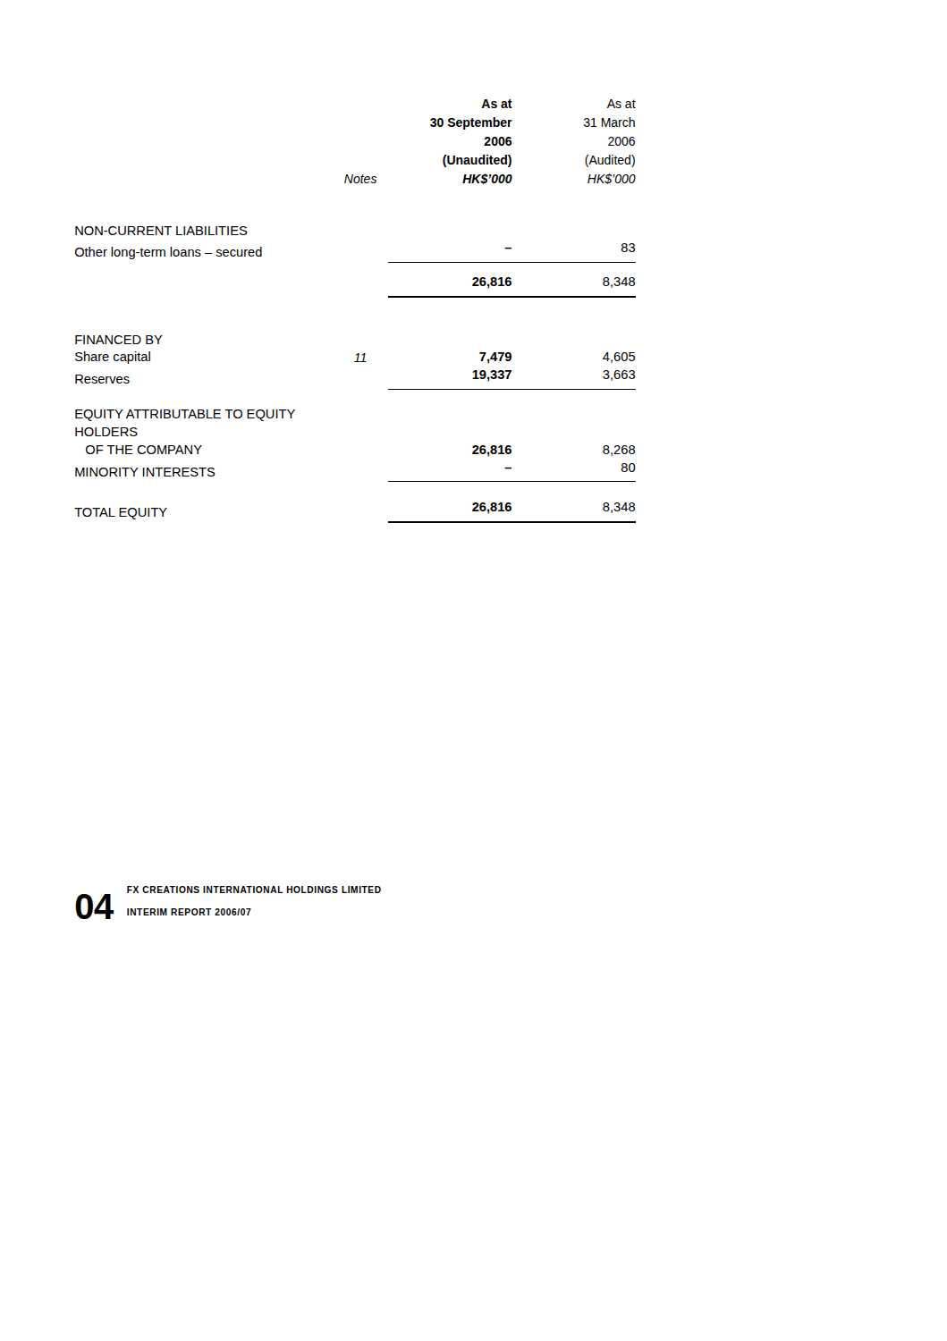| | | As at | As at |
| | | 30 September | 31 March |
| | | 2006 | 2006 |
| | | (Unaudited) | (Audited) |
| | Notes | HK$’000 | HK$’000 |
| NON-CURRENT LIABILITIES | | | |
| Other long-term loans – secured | | – | 83 |
| | | 26,816 | 8,348 |
| FINANCED BY | | | |
| Share capital | 11 | 7,479 | 4,605 |
| Reserves | | 19,337 | 3,663 |
| EQUITY ATTRIBUTABLE TO EQUITY HOLDERS | | | |
| OF THE COMPANY | | 26,816 | 8,268 |
| MINORITY INTERESTS | | – | 80 |
| TOTAL EQUITY | | 26,816 | 8,348 |
04
FX CREATIONS INTERNATIONAL HOLDINGS LIMITED
INTERIM REPORT 2006/07